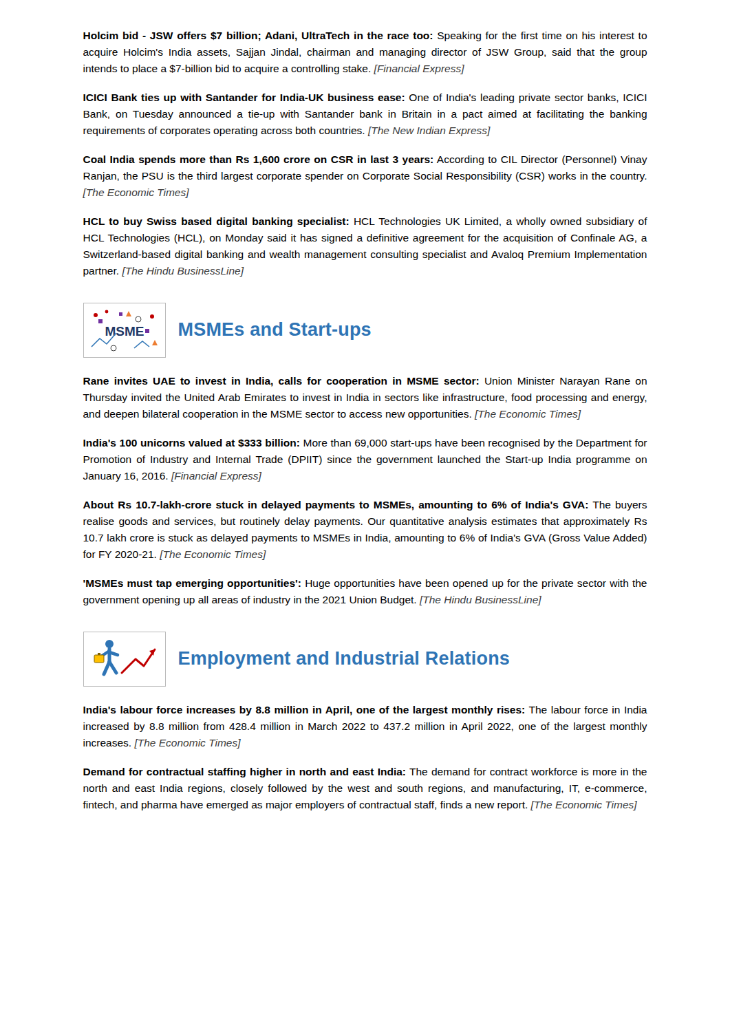Holcim bid - JSW offers $7 billion; Adani, UltraTech in the race too: Speaking for the first time on his interest to acquire Holcim's India assets, Sajjan Jindal, chairman and managing director of JSW Group, said that the group intends to place a $7-billion bid to acquire a controlling stake. [Financial Express]
ICICI Bank ties up with Santander for India-UK business ease: One of India's leading private sector banks, ICICI Bank, on Tuesday announced a tie-up with Santander bank in Britain in a pact aimed at facilitating the banking requirements of corporates operating across both countries. [The New Indian Express]
Coal India spends more than Rs 1,600 crore on CSR in last 3 years: According to CIL Director (Personnel) Vinay Ranjan, the PSU is the third largest corporate spender on Corporate Social Responsibility (CSR) works in the country. [The Economic Times]
HCL to buy Swiss based digital banking specialist: HCL Technologies UK Limited, a wholly owned subsidiary of HCL Technologies (HCL), on Monday said it has signed a definitive agreement for the acquisition of Confinale AG, a Switzerland-based digital banking and wealth management consulting specialist and Avaloq Premium Implementation partner. [The Hindu BusinessLine]
MSME
MSMEs and Start-ups
Rane invites UAE to invest in India, calls for cooperation in MSME sector: Union Minister Narayan Rane on Thursday invited the United Arab Emirates to invest in India in sectors like infrastructure, food processing and energy, and deepen bilateral cooperation in the MSME sector to access new opportunities. [The Economic Times]
India's 100 unicorns valued at $333 billion: More than 69,000 start-ups have been recognised by the Department for Promotion of Industry and Internal Trade (DPIIT) since the government launched the Start-up India programme on January 16, 2016. [Financial Express]
About Rs 10.7-lakh-crore stuck in delayed payments to MSMEs, amounting to 6% of India's GVA: The buyers realise goods and services, but routinely delay payments. Our quantitative analysis estimates that approximately Rs 10.7 lakh crore is stuck as delayed payments to MSMEs in India, amounting to 6% of India's GVA (Gross Value Added) for FY 2020-21. [The Economic Times]
'MSMEs must tap emerging opportunities': Huge opportunities have been opened up for the private sector with the government opening up all areas of industry in the 2021 Union Budget. [The Hindu BusinessLine]
Employment and Industrial Relations
India's labour force increases by 8.8 million in April, one of the largest monthly rises: The labour force in India increased by 8.8 million from 428.4 million in March 2022 to 437.2 million in April 2022, one of the largest monthly increases. [The Economic Times]
Demand for contractual staffing higher in north and east India: The demand for contract workforce is more in the north and east India regions, closely followed by the west and south regions, and manufacturing, IT, e-commerce, fintech, and pharma have emerged as major employers of contractual staff, finds a new report. [The Economic Times]